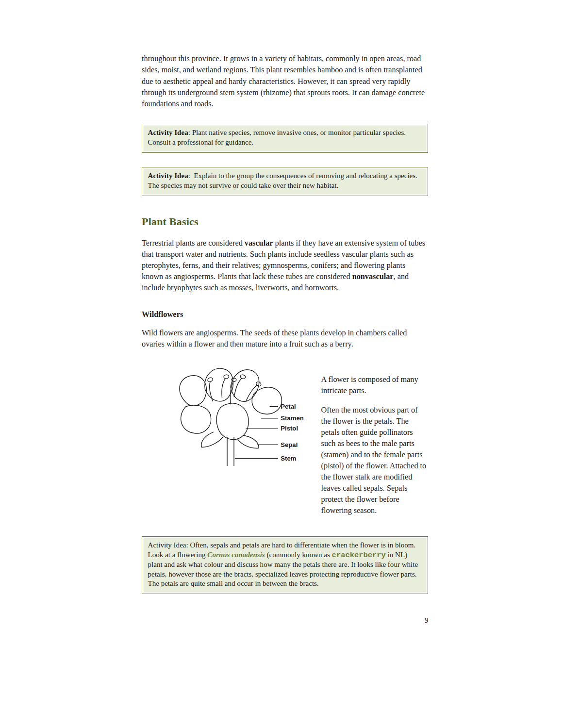throughout this province. It grows in a variety of habitats, commonly in open areas, road sides, moist, and wetland regions. This plant resembles bamboo and is often transplanted due to aesthetic appeal and hardy characteristics. However, it can spread very rapidly through its underground stem system (rhizome) that sprouts roots. It can damage concrete foundations and roads.
Activity Idea: Plant native species, remove invasive ones, or monitor particular species. Consult a professional for guidance.
Activity Idea: Explain to the group the consequences of removing and relocating a species. The species may not survive or could take over their new habitat.
Plant Basics
Terrestrial plants are considered vascular plants if they have an extensive system of tubes that transport water and nutrients. Such plants include seedless vascular plants such as pterophytes, ferns, and their relatives; gymnosperms, conifers; and flowering plants known as angiosperms. Plants that lack these tubes are considered nonvascular, and include bryophytes such as mosses, liverworts, and hornworts.
Wildflowers
Wild flowers are angiosperms. The seeds of these plants develop in chambers called ovaries within a flower and then mature into a fruit such as a berry.
Petal Stamen Pistol Sepal Stem
A flower is composed of many intricate parts.
Often the most obvious part of the flower is the petals. The petals often guide pollinators such as bees to the male parts (stamen) and to the female parts (pistol) of the flower. Attached to the flower stalk are modified leaves called sepals. Sepals protect the flower before flowering season.
Activity Idea: Often, sepals and petals are hard to differentiate when the flower is in bloom. Look at a flowering Cornus canadensis (commonly known as crackerberry in NL) plant and ask what colour and discuss how many the petals there are. It looks like four white petals, however those are the bracts, specialized leaves protecting reproductive flower parts. The petals are quite small and occur in between the bracts.
9